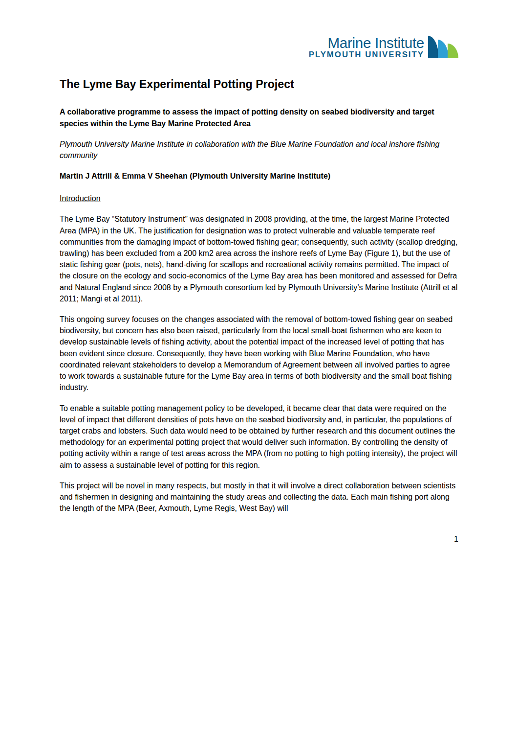Marine Institute
PLYMOUTH UNIVERSITY
The Lyme Bay Experimental Potting Project
A collaborative programme to assess the impact of potting density on seabed biodiversity and target species within the Lyme Bay Marine Protected Area
Plymouth University Marine Institute in collaboration with the Blue Marine Foundation and local inshore fishing community
Martin J Attrill & Emma V Sheehan (Plymouth University Marine Institute)
Introduction
The Lyme Bay “Statutory Instrument” was designated in 2008 providing, at the time, the largest Marine Protected Area (MPA) in the UK. The justification for designation was to protect vulnerable and valuable temperate reef communities from the damaging impact of bottom-towed fishing gear; consequently, such activity (scallop dredging, trawling) has been excluded from a 200 km2 area across the inshore reefs of Lyme Bay (Figure 1), but the use of static fishing gear (pots, nets), hand-diving for scallops and recreational activity remains permitted. The impact of the closure on the ecology and socio-economics of the Lyme Bay area has been monitored and assessed for Defra and Natural England since 2008 by a Plymouth consortium led by Plymouth University’s Marine Institute (Attrill et al 2011; Mangi et al 2011).
This ongoing survey focuses on the changes associated with the removal of bottom-towed fishing gear on seabed biodiversity, but concern has also been raised, particularly from the local small-boat fishermen who are keen to develop sustainable levels of fishing activity, about the potential impact of the increased level of potting that has been evident since closure. Consequently, they have been working with Blue Marine Foundation, who have coordinated relevant stakeholders to develop a Memorandum of Agreement between all involved parties to agree to work towards a sustainable future for the Lyme Bay area in terms of both biodiversity and the small boat fishing industry.
To enable a suitable potting management policy to be developed, it became clear that data were required on the level of impact that different densities of pots have on the seabed biodiversity and, in particular, the populations of target crabs and lobsters. Such data would need to be obtained by further research and this document outlines the methodology for an experimental potting project that would deliver such information. By controlling the density of potting activity within a range of test areas across the MPA (from no potting to high potting intensity), the project will aim to assess a sustainable level of potting for this region.
This project will be novel in many respects, but mostly in that it will involve a direct collaboration between scientists and fishermen in designing and maintaining the study areas and collecting the data. Each main fishing port along the length of the MPA (Beer, Axmouth, Lyme Regis, West Bay) will
1